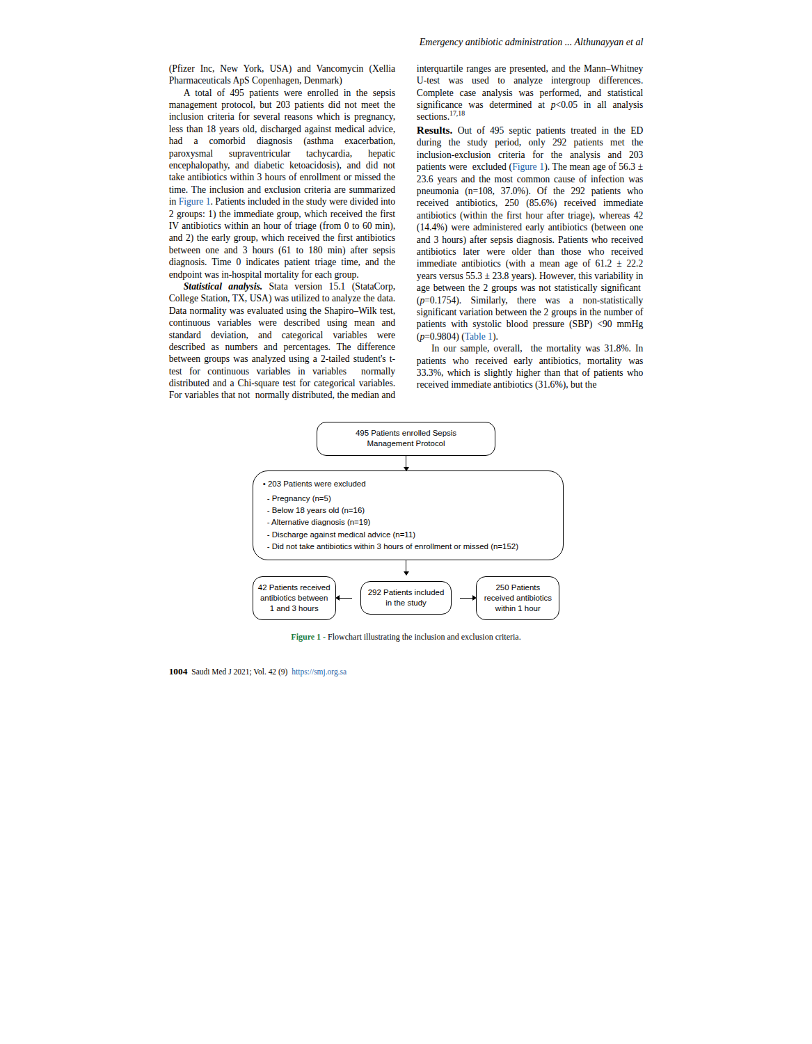Emergency antibiotic administration ... Althunayyan et al
(Pfizer Inc, New York, USA) and Vancomycin (Xellia Pharmaceuticals ApS Copenhagen, Denmark)
A total of 495 patients were enrolled in the sepsis management protocol, but 203 patients did not meet the inclusion criteria for several reasons which is pregnancy, less than 18 years old, discharged against medical advice, had a comorbid diagnosis (asthma exacerbation, paroxysmal supraventricular tachycardia, hepatic encephalopathy, and diabetic ketoacidosis), and did not take antibiotics within 3 hours of enrollment or missed the time. The inclusion and exclusion criteria are summarized in Figure 1. Patients included in the study were divided into 2 groups: 1) the immediate group, which received the first IV antibiotics within an hour of triage (from 0 to 60 min), and 2) the early group, which received the first antibiotics between one and 3 hours (61 to 180 min) after sepsis diagnosis. Time 0 indicates patient triage time, and the endpoint was in-hospital mortality for each group.
Statistical analysis. Stata version 15.1 (StataCorp, College Station, TX, USA) was utilized to analyze the data. Data normality was evaluated using the Shapiro–Wilk test, continuous variables were described using mean and standard deviation, and categorical variables were described as numbers and percentages. The difference between groups was analyzed using a 2-tailed student's t-test for continuous variables in variables normally distributed and a Chi-square test for categorical variables. For variables that not normally distributed, the median and interquartile ranges are presented, and the Mann–Whitney U-test was used to analyze intergroup differences. Complete case analysis was performed, and statistical significance was determined at p<0.05 in all analysis sections.17,18
Results. Out of 495 septic patients treated in the ED during the study period, only 292 patients met the inclusion-exclusion criteria for the analysis and 203 patients were excluded (Figure 1). The mean age of 56.3 ± 23.6 years and the most common cause of infection was pneumonia (n=108, 37.0%). Of the 292 patients who received antibiotics, 250 (85.6%) received immediate antibiotics (within the first hour after triage), whereas 42 (14.4%) were administered early antibiotics (between one and 3 hours) after sepsis diagnosis. Patients who received antibiotics later were older than those who received immediate antibiotics (with a mean age of 61.2 ± 22.2 years versus 55.3 ± 23.8 years). However, this variability in age between the 2 groups was not statistically significant (p=0.1754). Similarly, there was a non-statistically significant variation between the 2 groups in the number of patients with systolic blood pressure (SBP) <90 mmHg (p=0.9804) (Table 1).
In our sample, overall, the mortality was 31.8%. In patients who received early antibiotics, mortality was 33.3%, which is slightly higher than that of patients who received immediate antibiotics (31.6%), but the
495 Patients enrolled Sepsis
Management Protocol
• 203 Patients were excluded
- Pregnancy (n=5)
- Below 18 years old (n=16)
- Alternative diagnosis (n=19)
- Discharge against medical advice (n=11)
- Did not take antibiotics within 3 hours of enrollment or missed (n=152)
42 Patients received antibiotics between 1 and 3 hours
292 Patients included in the study
250 Patients received antibiotics within 1 hour
Figure 1 - Flowchart illustrating the inclusion and exclusion criteria.
1004 Saudi Med J 2021; Vol. 42 (9) https://smj.org.sa